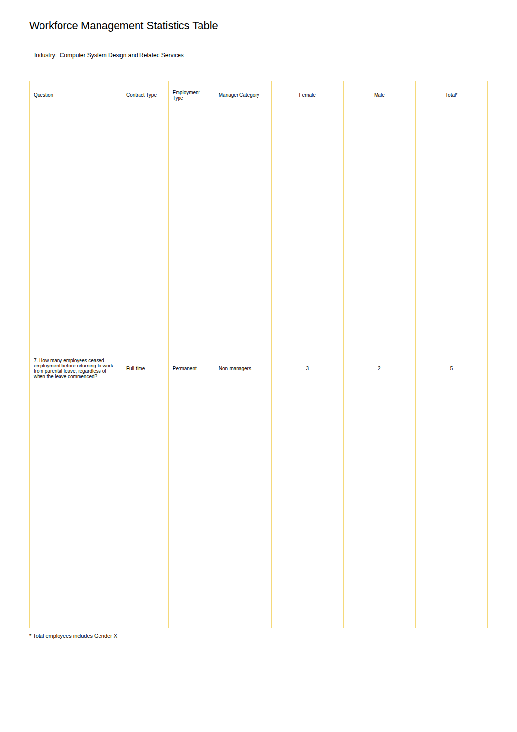Workforce Management Statistics Table
Industry: Computer System Design and Related Services
| Question | Contract Type | Employment Type | Manager Category | Female | Male | Total* |
| --- | --- | --- | --- | --- | --- | --- |
| 7. How many employees ceased employment before returning to work from parental leave, regardless of when the leave commenced? | Full-time | Permanent | Non-managers | 3 | 2 | 5 |
* Total employees includes Gender X